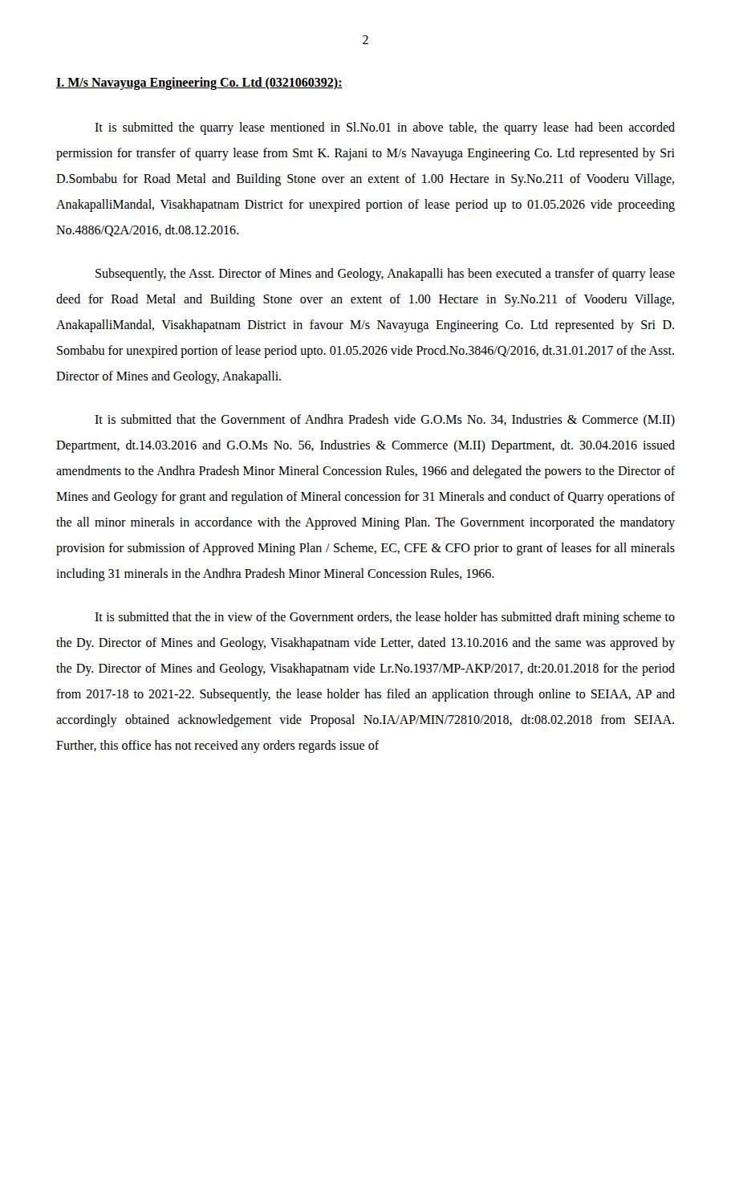2
I. M/s Navayuga Engineering Co. Ltd (0321060392):
It is submitted the quarry lease mentioned in Sl.No.01 in above table, the quarry lease had been accorded permission for transfer of quarry lease from Smt K. Rajani to M/s Navayuga Engineering Co. Ltd represented by Sri D.Sombabu for Road Metal and Building Stone over an extent of 1.00 Hectare in Sy.No.211 of Vooderu Village, AnakapalliMandal, Visakhapatnam District for unexpired portion of lease period up to 01.05.2026 vide proceeding No.4886/Q2A/2016, dt.08.12.2016.
Subsequently, the Asst. Director of Mines and Geology, Anakapalli has been executed a transfer of quarry lease deed for Road Metal and Building Stone over an extent of 1.00 Hectare in Sy.No.211 of Vooderu Village, AnakapalliMandal, Visakhapatnam District in favour M/s Navayuga Engineering Co. Ltd represented by Sri D. Sombabu for unexpired portion of lease period upto. 01.05.2026 vide Procd.No.3846/Q/2016, dt.31.01.2017 of the Asst. Director of Mines and Geology, Anakapalli.
It is submitted that the Government of Andhra Pradesh vide G.O.Ms No. 34, Industries & Commerce (M.II) Department, dt.14.03.2016 and G.O.Ms No. 56, Industries & Commerce (M.II) Department, dt. 30.04.2016 issued amendments to the Andhra Pradesh Minor Mineral Concession Rules, 1966 and delegated the powers to the Director of Mines and Geology for grant and regulation of Mineral concession for 31 Minerals and conduct of Quarry operations of the all minor minerals in accordance with the Approved Mining Plan. The Government incorporated the mandatory provision for submission of Approved Mining Plan / Scheme, EC, CFE & CFO prior to grant of leases for all minerals including 31 minerals in the Andhra Pradesh Minor Mineral Concession Rules, 1966.
It is submitted that the in view of the Government orders, the lease holder has submitted draft mining scheme to the Dy. Director of Mines and Geology, Visakhapatnam vide Letter, dated 13.10.2016 and the same was approved by the Dy. Director of Mines and Geology, Visakhapatnam vide Lr.No.1937/MP-AKP/2017, dt:20.01.2018 for the period from 2017-18 to 2021-22. Subsequently, the lease holder has filed an application through online to SEIAA, AP and accordingly obtained acknowledgement vide Proposal No.IA/AP/MIN/72810/2018, dt:08.02.2018 from SEIAA. Further, this office has not received any orders regards issue of